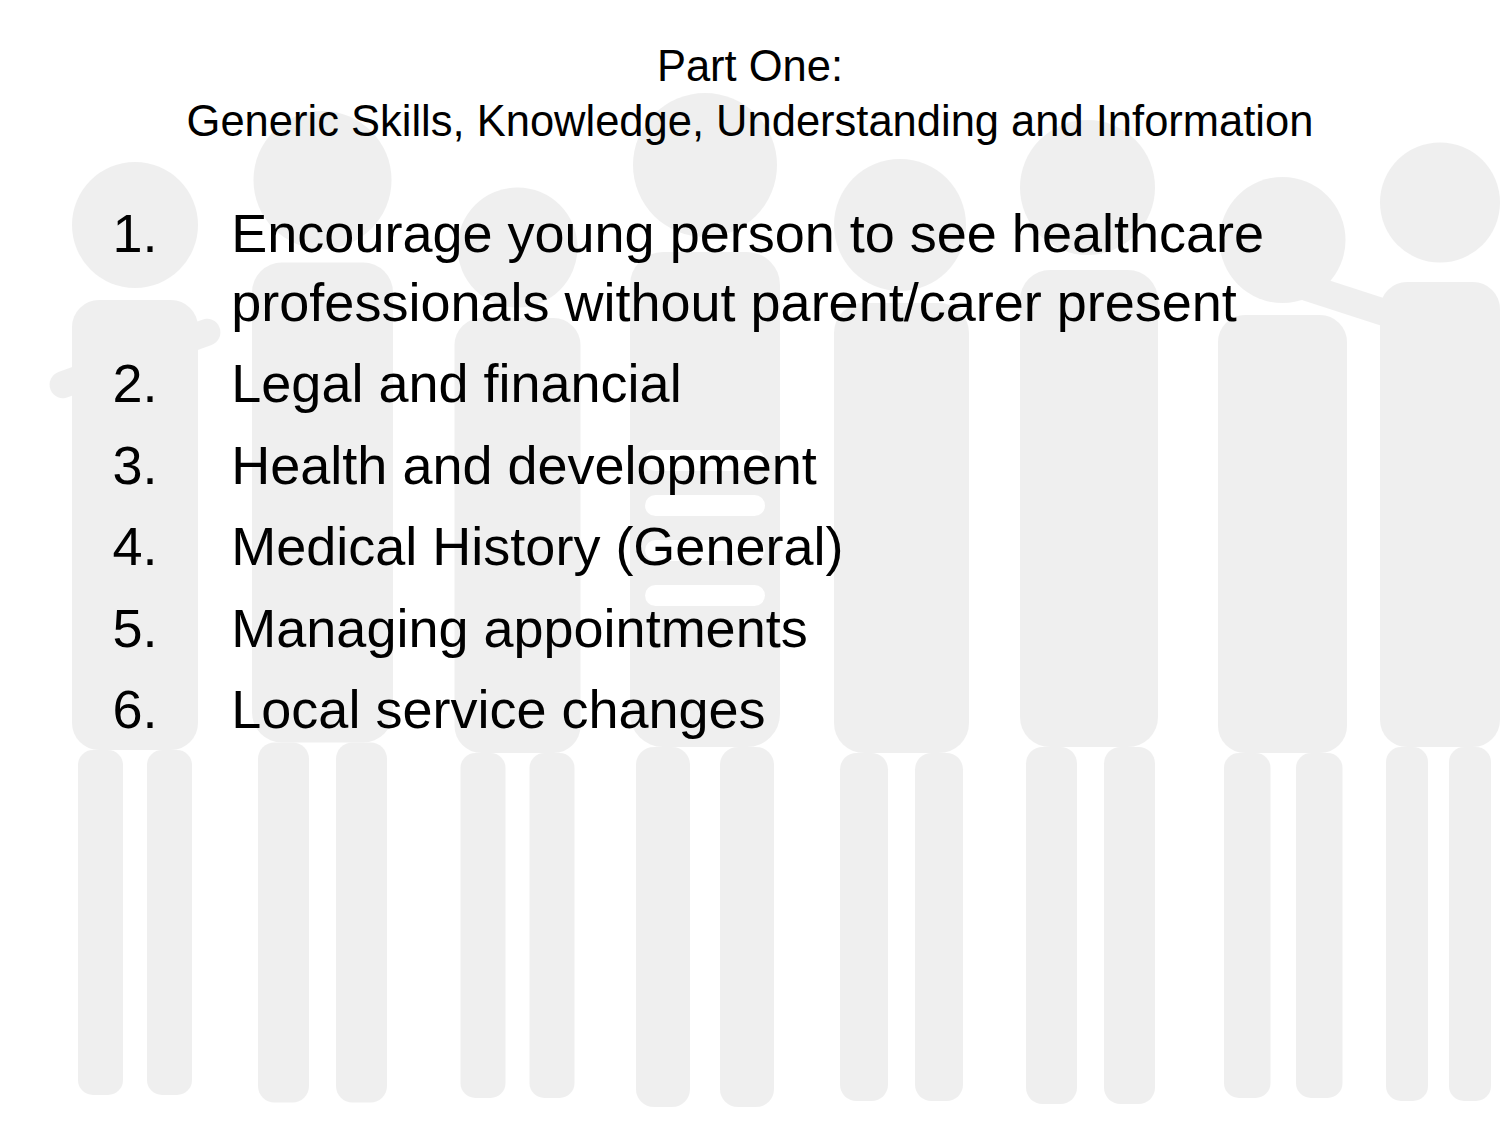Part One: Generic Skills, Knowledge, Understanding and Information
Encourage young person to see healthcare professionals without parent/carer present
Legal and financial
Health and development
Medical History (General)
Managing appointments
Local service changes